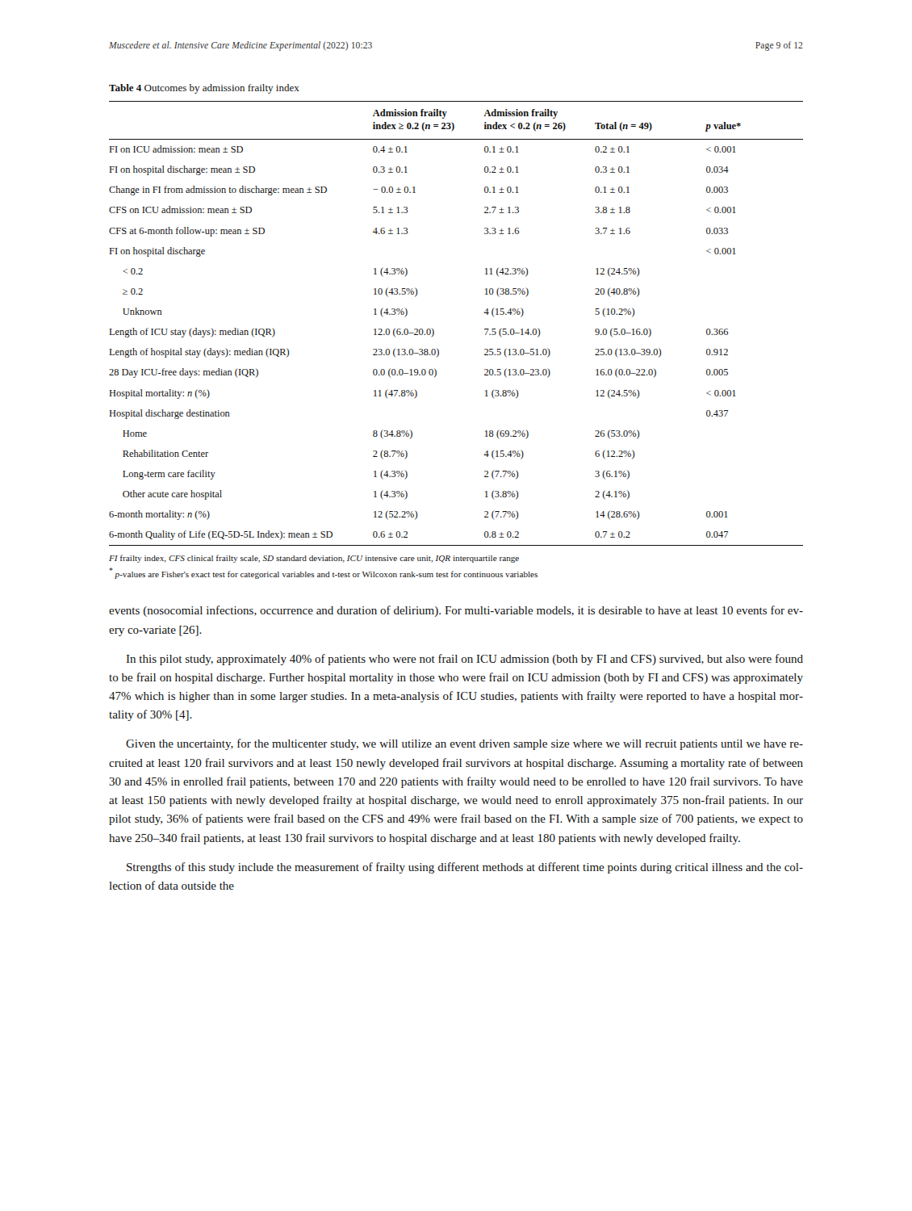Muscedere et al. Intensive Care Medicine Experimental (2022) 10:23
Page 9 of 12
Table 4 Outcomes by admission frailty index
| | Admission frailty index ≥ 0.2 ( n = 23) | Admission frailty index < 0.2 ( n = 26) | Total ( n = 49) | p value* |
| --- | --- | --- | --- | --- |
| FI on ICU admission: mean ± SD | 0.4 ± 0.1 | 0.1 ± 0.1 | 0.2 ± 0.1 | < 0.001 |
| FI on hospital discharge: mean ± SD | 0.3 ± 0.1 | 0.2 ± 0.1 | 0.3 ± 0.1 | 0.034 |
| Change in FI from admission to discharge: mean ± SD | − 0.0 ± 0.1 | 0.1 ± 0.1 | 0.1 ± 0.1 | 0.003 |
| CFS on ICU admission: mean ± SD | 5.1 ± 1.3 | 2.7 ± 1.3 | 3.8 ± 1.8 | < 0.001 |
| CFS at 6-month follow-up: mean ± SD | 4.6 ± 1.3 | 3.3 ± 1.6 | 3.7 ± 1.6 | 0.033 |
| FI on hospital discharge | | | | < 0.001 |
| < 0.2 | 1 (4.3%) | 11 (42.3%) | 12 (24.5%) | |
| ≥ 0.2 | 10 (43.5%) | 10 (38.5%) | 20 (40.8%) | |
| Unknown | 1 (4.3%) | 4 (15.4%) | 5 (10.2%) | |
| Length of ICU stay (days): median (IQR) | 12.0 (6.0–20.0) | 7.5 (5.0–14.0) | 9.0 (5.0–16.0) | 0.366 |
| Length of hospital stay (days): median (IQR) | 23.0 (13.0–38.0) | 25.5 (13.0–51.0) | 25.0 (13.0–39.0) | 0.912 |
| 28 Day ICU-free days: median (IQR) | 0.0 (0.0–19.0 0) | 20.5 (13.0–23.0) | 16.0 (0.0–22.0) | 0.005 |
| Hospital mortality: n (%) | 11 (47.8%) | 1 (3.8%) | 12 (24.5%) | < 0.001 |
| Hospital discharge destination | | | | 0.437 |
| Home | 8 (34.8%) | 18 (69.2%) | 26 (53.0%) | |
| Rehabilitation Center | 2 (8.7%) | 4 (15.4%) | 6 (12.2%) | |
| Long-term care facility | 1 (4.3%) | 2 (7.7%) | 3 (6.1%) | |
| Other acute care hospital | 1 (4.3%) | 1 (3.8%) | 2 (4.1%) | |
| 6-month mortality: n (%) | 12 (52.2%) | 2 (7.7%) | 14 (28.6%) | 0.001 |
| 6-month Quality of Life (EQ-5D-5L Index): mean ± SD | 0.6 ± 0.2 | 0.8 ± 0.2 | 0.7 ± 0.2 | 0.047 |
FI frailty index, CFS clinical frailty scale, SD standard deviation, ICU intensive care unit, IQR interquartile range
* p-values are Fisher's exact test for categorical variables and t-test or Wilcoxon rank-sum test for continuous variables
events (nosocomial infections, occurrence and duration of delirium). For multi-variable models, it is desirable to have at least 10 events for every co-variate [26].
In this pilot study, approximately 40% of patients who were not frail on ICU admission (both by FI and CFS) survived, but also were found to be frail on hospital discharge. Further hospital mortality in those who were frail on ICU admission (both by FI and CFS) was approximately 47% which is higher than in some larger studies. In a meta-analysis of ICU studies, patients with frailty were reported to have a hospital mortality of 30% [4].
Given the uncertainty, for the multicenter study, we will utilize an event driven sample size where we will recruit patients until we have recruited at least 120 frail survivors and at least 150 newly developed frail survivors at hospital discharge. Assuming a mortality rate of between 30 and 45% in enrolled frail patients, between 170 and 220 patients with frailty would need to be enrolled to have 120 frail survivors. To have at least 150 patients with newly developed frailty at hospital discharge, we would need to enroll approximately 375 non-frail patients. In our pilot study, 36% of patients were frail based on the CFS and 49% were frail based on the FI. With a sample size of 700 patients, we expect to have 250–340 frail patients, at least 130 frail survivors to hospital discharge and at least 180 patients with newly developed frailty.
Strengths of this study include the measurement of frailty using different methods at different time points during critical illness and the collection of data outside the